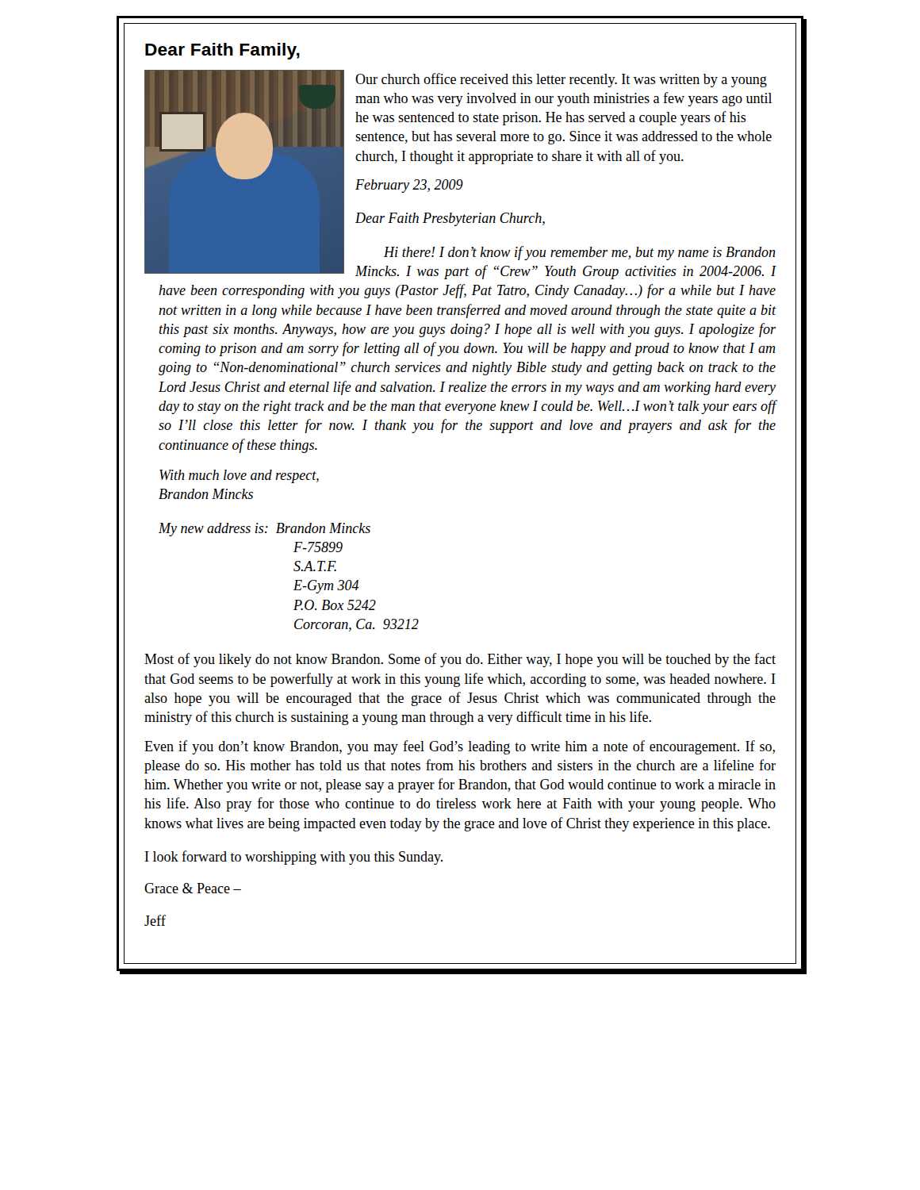Dear Faith Family,
Our church office received this letter recently. It was written by a young man who was very involved in our youth ministries a few years ago until he was sentenced to state prison. He has served a couple years of his sentence, but has several more to go. Since it was addressed to the whole church, I thought it appropriate to share it with all of you.
February 23, 2009
Dear Faith Presbyterian Church,
Hi there! I don’t know if you remember me, but my name is Brandon Mincks. I was part of “Crew” Youth Group activities in 2004-2006. I have been corresponding with you guys (Pastor Jeff, Pat Tatro, Cindy Canaday…) for a while but I have not written in a long while because I have been transferred and moved around through the state quite a bit this past six months. Anyways, how are you guys doing? I hope all is well with you guys. I apologize for coming to prison and am sorry for letting all of you down. You will be happy and proud to know that I am going to “Non-denominational” church services and nightly Bible study and getting back on track to the Lord Jesus Christ and eternal life and salvation. I realize the errors in my ways and am working hard every day to stay on the right track and be the man that everyone knew I could be. Well…I won’t talk your ears off so I’ll close this letter for now. I thank you for the support and love and prayers and ask for the continuance of these things.
With much love and respect,
Brandon Mincks
My new address is: Brandon Mincks
F-75899
S.A.T.F.
E-Gym 304
P.O. Box 5242
Corcoran, Ca. 93212
Most of you likely do not know Brandon. Some of you do. Either way, I hope you will be touched by the fact that God seems to be powerfully at work in this young life which, according to some, was headed nowhere. I also hope you will be encouraged that the grace of Jesus Christ which was communicated through the ministry of this church is sustaining a young man through a very difficult time in his life.
Even if you don’t know Brandon, you may feel God’s leading to write him a note of encouragement. If so, please do so. His mother has told us that notes from his brothers and sisters in the church are a lifeline for him. Whether you write or not, please say a prayer for Brandon, that God would continue to work a miracle in his life. Also pray for those who continue to do tireless work here at Faith with your young people. Who knows what lives are being impacted even today by the grace and love of Christ they experience in this place.
I look forward to worshipping with you this Sunday.
Grace & Peace –
Jeff